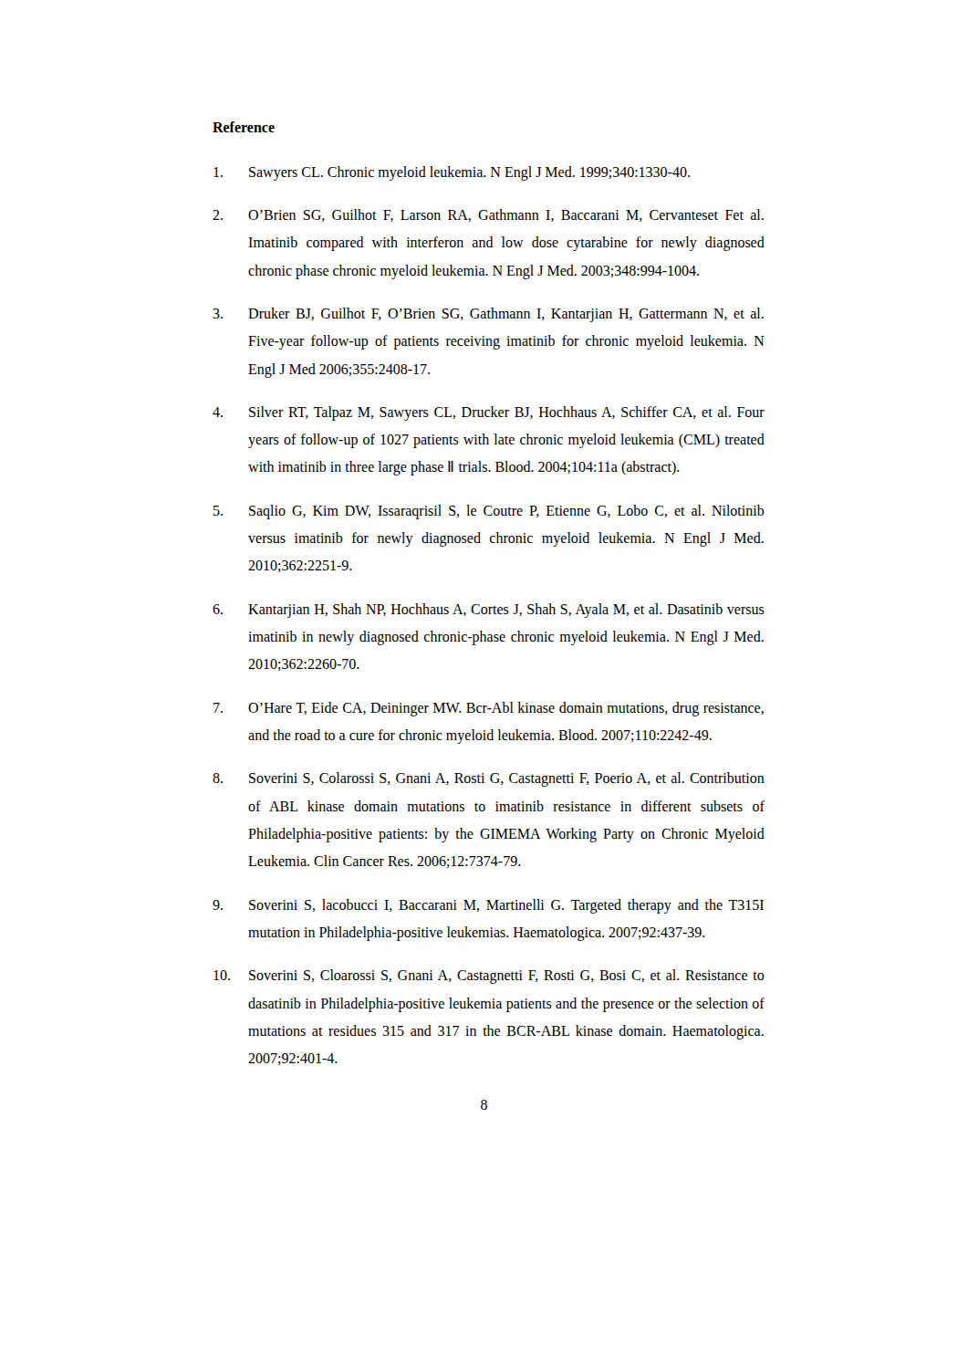Reference
1. Sawyers CL. Chronic myeloid leukemia. N Engl J Med. 1999;340:1330-40.
2. O’Brien SG, Guilhot F, Larson RA, Gathmann I, Baccarani M, Cervanteset Fet al. Imatinib compared with interferon and low dose cytarabine for newly diagnosed chronic phase chronic myeloid leukemia. N Engl J Med. 2003;348:994-1004.
3. Druker BJ, Guilhot F, O’Brien SG, Gathmann I, Kantarjian H, Gattermann N, et al. Five-year follow-up of patients receiving imatinib for chronic myeloid leukemia. N Engl J Med 2006;355:2408-17.
4. Silver RT, Talpaz M, Sawyers CL, Drucker BJ, Hochhaus A, Schiffer CA, et al. Four years of follow-up of 1027 patients with late chronic myeloid leukemia (CML) treated with imatinib in three large phase Ⅱ trials. Blood. 2004;104:11a (abstract).
5. Saqlio G, Kim DW, Issaraqrisil S, le Coutre P, Etienne G, Lobo C, et al. Nilotinib versus imatinib for newly diagnosed chronic myeloid leukemia. N Engl J Med. 2010;362:2251-9.
6. Kantarjian H, Shah NP, Hochhaus A, Cortes J, Shah S, Ayala M, et al. Dasatinib versus imatinib in newly diagnosed chronic-phase chronic myeloid leukemia. N Engl J Med. 2010;362:2260-70.
7. O’Hare T, Eide CA, Deininger MW. Bcr-Abl kinase domain mutations, drug resistance, and the road to a cure for chronic myeloid leukemia. Blood. 2007;110:2242-49.
8. Soverini S, Colarossi S, Gnani A, Rosti G, Castagnetti F, Poerio A, et al. Contribution of ABL kinase domain mutations to imatinib resistance in different subsets of Philadelphia-positive patients: by the GIMEMA Working Party on Chronic Myeloid Leukemia. Clin Cancer Res. 2006;12:7374-79.
9. Soverini S, lacobucci I, Baccarani M, Martinelli G. Targeted therapy and the T315I mutation in Philadelphia-positive leukemias. Haematologica. 2007;92:437-39.
10. Soverini S, Cloarossi S, Gnani A, Castagnetti F, Rosti G, Bosi C, et al. Resistance to dasatinib in Philadelphia-positive leukemia patients and the presence or the selection of mutations at residues 315 and 317 in the BCR-ABL kinase domain. Haematologica. 2007;92:401-4.
8